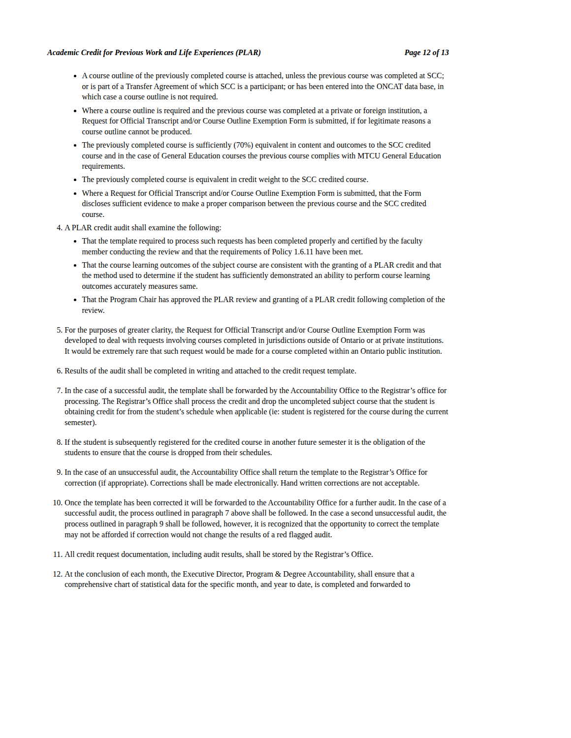Academic Credit for Previous Work and Life Experiences (PLAR) Page 12 of 13
A course outline of the previously completed course is attached, unless the previous course was completed at SCC; or is part of a Transfer Agreement of which SCC is a participant; or has been entered into the ONCAT data base, in which case a course outline is not required.
Where a course outline is required and the previous course was completed at a private or foreign institution, a Request for Official Transcript and/or Course Outline Exemption Form is submitted, if for legitimate reasons a course outline cannot be produced.
The previously completed course is sufficiently (70%) equivalent in content and outcomes to the SCC credited course and in the case of General Education courses the previous course complies with MTCU General Education requirements.
The previously completed course is equivalent in credit weight to the SCC credited course.
Where a Request for Official Transcript and/or Course Outline Exemption Form is submitted, that the Form discloses sufficient evidence to make a proper comparison between the previous course and the SCC credited course.
A PLAR credit audit shall examine the following:
That the template required to process such requests has been completed properly and certified by the faculty member conducting the review and that the requirements of Policy 1.6.11 have been met.
That the course learning outcomes of the subject course are consistent with the granting of a PLAR credit and that the method used to determine if the student has sufficiently demonstrated an ability to perform course learning outcomes accurately measures same.
That the Program Chair has approved the PLAR review and granting of a PLAR credit following completion of the review.
For the purposes of greater clarity, the Request for Official Transcript and/or Course Outline Exemption Form was developed to deal with requests involving courses completed in jurisdictions outside of Ontario or at private institutions. It would be extremely rare that such request would be made for a course completed within an Ontario public institution.
Results of the audit shall be completed in writing and attached to the credit request template.
In the case of a successful audit, the template shall be forwarded by the Accountability Office to the Registrar’s office for processing. The Registrar’s Office shall process the credit and drop the uncompleted subject course that the student is obtaining credit for from the student’s schedule when applicable (ie: student is registered for the course during the current semester).
If the student is subsequently registered for the credited course in another future semester it is the obligation of the students to ensure that the course is dropped from their schedules.
In the case of an unsuccessful audit, the Accountability Office shall return the template to the Registrar’s Office for correction (if appropriate). Corrections shall be made electronically. Hand written corrections are not acceptable.
Once the template has been corrected it will be forwarded to the Accountability Office for a further audit. In the case of a successful audit, the process outlined in paragraph 7 above shall be followed. In the case a second unsuccessful audit, the process outlined in paragraph 9 shall be followed, however, it is recognized that the opportunity to correct the template may not be afforded if correction would not change the results of a red flagged audit.
All credit request documentation, including audit results, shall be stored by the Registrar’s Office.
At the conclusion of each month, the Executive Director, Program & Degree Accountability, shall ensure that a comprehensive chart of statistical data for the specific month, and year to date, is completed and forwarded to